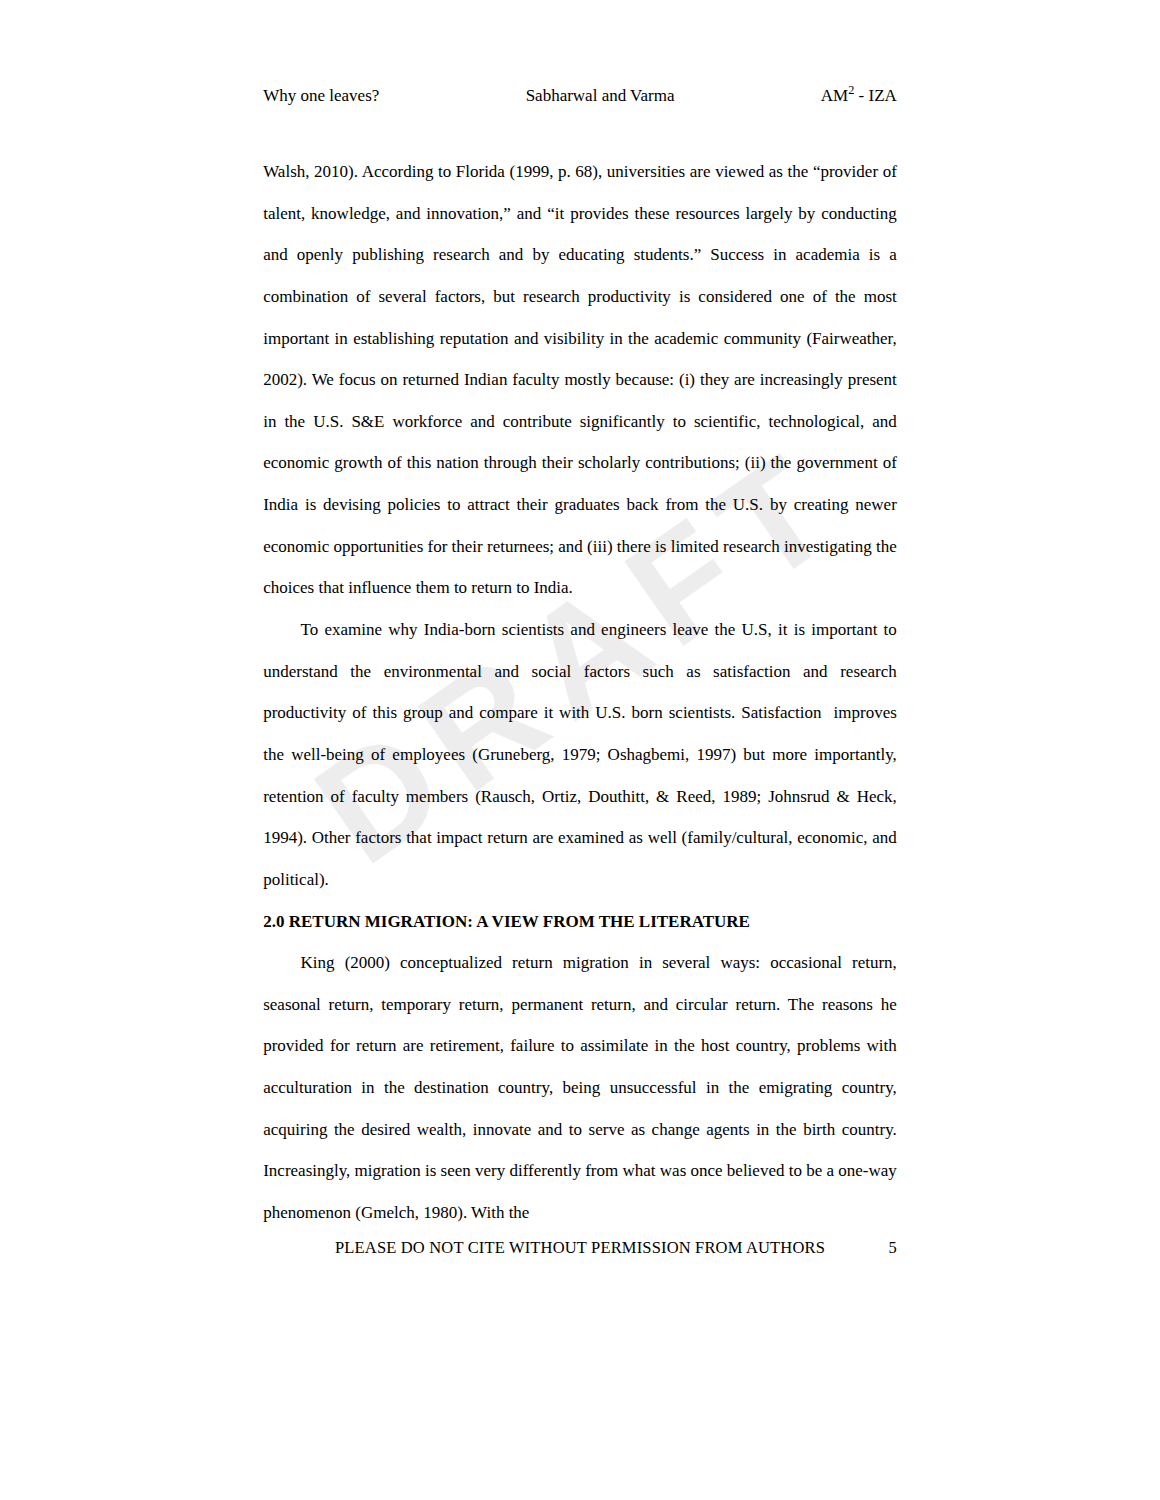DRAFT
Why one leaves?
Sabharwal and Varma
AM2 - IZA
Walsh, 2010). According to Florida (1999, p. 68), universities are viewed as the “provider of talent, knowledge, and innovation,” and “it provides these resources largely by conducting and openly publishing research and by educating students.” Success in academia is a combination of several factors, but research productivity is considered one of the most important in establishing reputation and visibility in the academic community (Fairweather, 2002). We focus on returned Indian faculty mostly because: (i) they are increasingly present in the U.S. S&E workforce and contribute significantly to scientific, technological, and economic growth of this nation through their scholarly contributions; (ii) the government of India is devising policies to attract their graduates back from the U.S. by creating newer economic opportunities for their returnees; and (iii) there is limited research investigating the choices that influence them to return to India.
To examine why India-born scientists and engineers leave the U.S, it is important to understand the environmental and social factors such as satisfaction and research productivity of this group and compare it with U.S. born scientists. Satisfaction improves the well-being of employees (Gruneberg, 1979; Oshagbemi, 1997) but more importantly, retention of faculty members (Rausch, Ortiz, Douthitt, & Reed, 1989; Johnsrud & Heck, 1994). Other factors that impact return are examined as well (family/cultural, economic, and political).
2.0 Return Migration: A View from the Literature
King (2000) conceptualized return migration in several ways: occasional return, seasonal return, temporary return, permanent return, and circular return. The reasons he provided for return are retirement, failure to assimilate in the host country, problems with acculturation in the destination country, being unsuccessful in the emigrating country, acquiring the desired wealth, innovate and to serve as change agents in the birth country. Increasingly, migration is seen very differently from what was once believed to be a one-way phenomenon (Gmelch, 1980). With the
PLEASE DO NOT CITE WITHOUT PERMISSION FROM AUTHORS
5